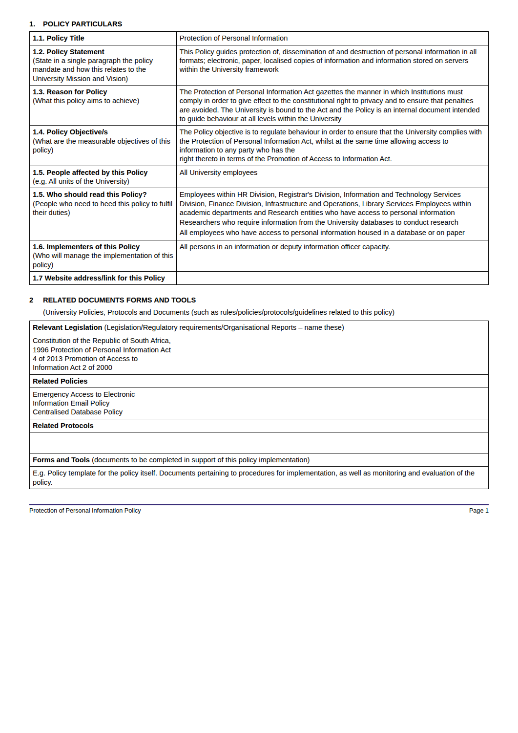1. POLICY PARTICULARS
| 1.1. Policy Title | Protection of Personal Information |
| 1.2. Policy Statement (State in a single paragraph the policy mandate and how this relates to the University Mission and Vision) | This Policy guides protection of, dissemination of and destruction of personal information in all formats; electronic, paper, localised copies of information and information stored on servers within the University framework |
| 1.3. Reason for Policy (What this policy aims to achieve) | The Protection of Personal Information Act gazettes the manner in which Institutions must comply in order to give effect to the constitutional right to privacy and to ensure that penalties are avoided. The University is bound to the Act and the Policy is an internal document intended to guide behaviour at all levels within the University |
| 1.4. Policy Objective/s (What are the measurable objectives of this policy) | The Policy objective is to regulate behaviour in order to ensure that the University complies with the Protection of Personal Information Act, whilst at the same time allowing access to information to any party who has the right thereto in terms of the Promotion of Access to Information Act. |
| 1.5. People affected by this Policy (e.g. All units of the University) | All University employees |
| 1.5. Who should read this Policy? (People who need to heed this policy to fulfil their duties) | Employees within HR Division, Registrar's Division, Information and Technology Services Division, Finance Division, Infrastructure and Operations, Library Services Employees within academic departments and Research entities who have access to personal information Researchers who require information from the University databases to conduct research All employees who have access to personal information housed in a database or on paper |
| 1.6. Implementers of this Policy (Who will manage the implementation of this policy) | All persons in an information or deputy information officer capacity. |
| 1.7 Website address/link for this Policy | |
2 RELATED DOCUMENTS FORMS AND TOOLS
(University Policies, Protocols and Documents (such as rules/policies/protocols/guidelines related to this policy)
| Relevant Legislation (Legislation/Regulatory requirements/Organisational Reports – name these) |
| Constitution of the Republic of South Africa, 1996 Protection of Personal Information Act 4 of 2013 Promotion of Access to Information Act 2 of 2000 |
| Related Policies |
| Emergency Access to Electronic Information Email Policy Centralised Database Policy |
| Related Protocols |
| Forms and Tools (documents to be completed in support of this policy implementation) |
| E.g. Policy template for the policy itself. Documents pertaining to procedures for implementation, as well as monitoring and evaluation of the policy. |
Protection of Personal Information Policy Page 1